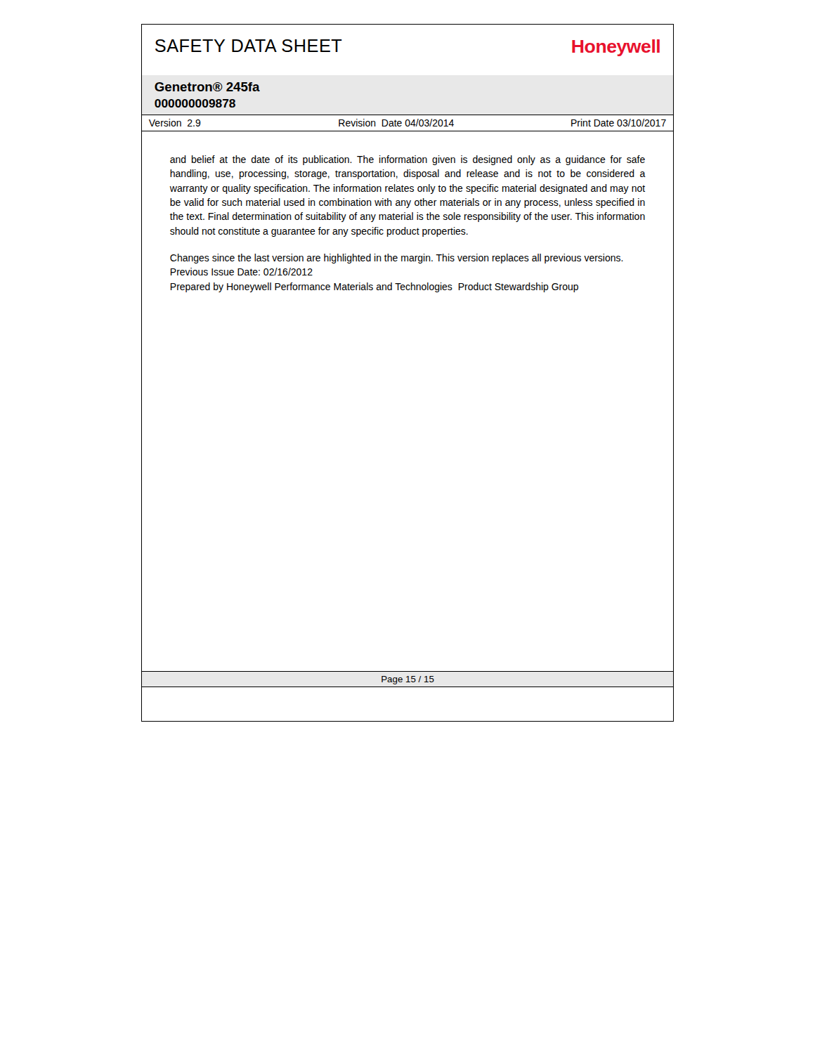SAFETY DATA SHEET
Honeywell
Genetron® 245fa
000000009878
Version 2.9 Revision Date 04/03/2014 Print Date 03/10/2017
and belief at the date of its publication. The information given is designed only as a guidance for safe handling, use, processing, storage, transportation, disposal and release and is not to be considered a warranty or quality specification. The information relates only to the specific material designated and may not be valid for such material used in combination with any other materials or in any process, unless specified in the text. Final determination of suitability of any material is the sole responsibility of the user. This information should not constitute a guarantee for any specific product properties.
Changes since the last version are highlighted in the margin. This version replaces all previous versions.
Previous Issue Date: 02/16/2012
Prepared by Honeywell Performance Materials and Technologies Product Stewardship Group
Page 15 / 15